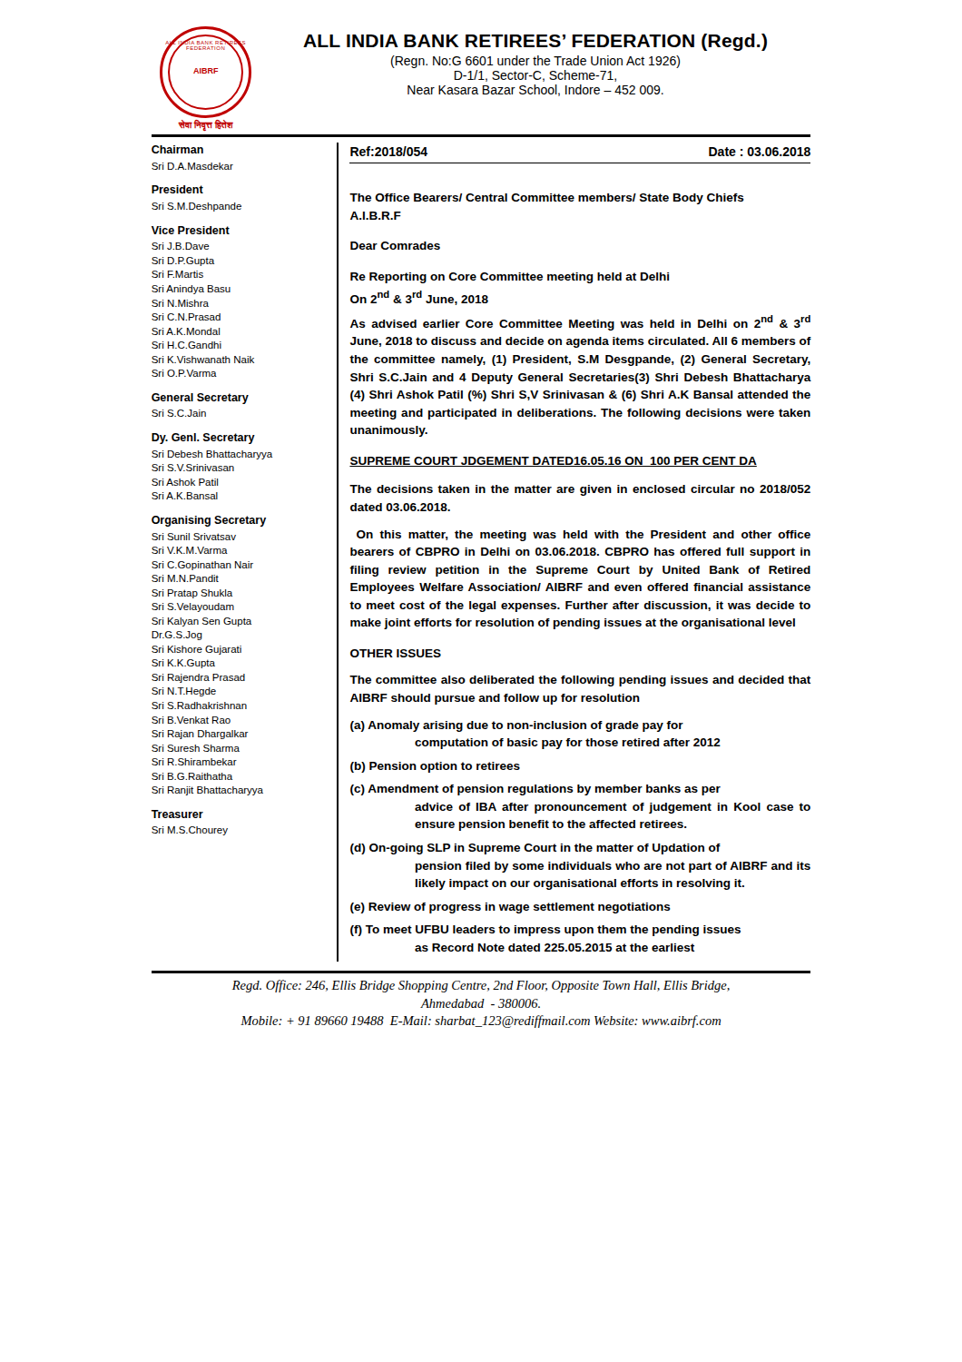ALL INDIA BANK RETIREES FEDERATION
AIBRF
सेवा निवृत्त हितेश
ALL INDIA BANK RETIREES’ FEDERATION (Regd.)
(Regn. No:G 6601 under the Trade Union Act 1926)
D-1/1, Sector-C, Scheme-71,
Near Kasara Bazar School, Indore – 452 009.
Chairman
Sri D.A.Masdekar
President
Sri S.M.Deshpande
Vice President
Sri J.B.Dave
Sri D.P.Gupta
Sri F.Martis
Sri Anindya Basu
Sri N.Mishra
Sri C.N.Prasad
Sri A.K.Mondal
Sri H.C.Gandhi
Sri K.Vishwanath Naik
Sri O.P.Varma
General Secretary
Sri S.C.Jain
Dy. Genl. Secretary
Sri Debesh Bhattacharyya
Sri S.V.Srinivasan
Sri Ashok Patil
Sri A.K.Bansal
Organising Secretary
Sri Sunil Srivatsav
Sri V.K.M.Varma
Sri C.Gopinathan Nair
Sri M.N.Pandit
Sri Pratap Shukla
Sri S.Velayoudam
Sri Kalyan Sen Gupta
Dr.G.S.Jog
Sri Kishore Gujarati
Sri K.K.Gupta
Sri Rajendra Prasad
Sri N.T.Hegde
Sri S.Radhakrishnan
Sri B.Venkat Rao
Sri Rajan Dhargalkar
Sri Suresh Sharma
Sri R.Shirambekar
Sri B.G.Raithatha
Sri Ranjit Bhattacharyya
Treasurer
Sri M.S.Chourey
Ref:2018/054 Date : 03.06.2018
The Office Bearers/ Central Committee members/ State Body Chiefs
A.I.B.R.F
Dear Comrades
Re Reporting on Core Committee meeting held at Delhi
On 2nd & 3rd June, 2018
As advised earlier Core Committee Meeting was held in Delhi on 2nd & 3rd June, 2018 to discuss and decide on agenda items circulated. All 6 members of the committee namely, (1) President, S.M Desgpande, (2) General Secretary, Shri S.C.Jain and 4 Deputy General Secretaries(3) Shri Debesh Bhattacharya (4) Shri Ashok Patil (%) Shri S,V Srinivasan & (6) Shri A.K Bansal attended the meeting and participated in deliberations. The following decisions were taken unanimously.
SUPREME COURT JDGEMENT DATED16.05.16 ON 100 PER CENT DA
The decisions taken in the matter are given in enclosed circular no 2018/052 dated 03.06.2018.
On this matter, the meeting was held with the President and other office bearers of CBPRO in Delhi on 03.06.2018. CBPRO has offered full support in filing review petition in the Supreme Court by United Bank of Retired Employees Welfare Association/ AIBRF and even offered financial assistance to meet cost of the legal expenses. Further after discussion, it was decide to make joint efforts for resolution of pending issues at the organisational level
OTHER ISSUES
The committee also deliberated the following pending issues and decided that AIBRF should pursue and follow up for resolution
(a) Anomaly arising due to non-inclusion of grade pay for computation of basic pay for those retired after 2012
(b) Pension option to retirees
(c) Amendment of pension regulations by member banks as per advice of IBA after pronouncement of judgement in Kool case to ensure pension benefit to the affected retirees.
(d) On-going SLP in Supreme Court in the matter of Updation of pension filed by some individuals who are not part of AIBRF and its likely impact on our organisational efforts in resolving it.
(e) Review of progress in wage settlement negotiations
(f) To meet UFBU leaders to impress upon them the pending issues as Record Note dated 225.05.2015 at the earliest
Regd. Office: 246, Ellis Bridge Shopping Centre, 2nd Floor, Opposite Town Hall, Ellis Bridge,
Ahmedabad - 380006.
Mobile: + 91 89660 19488 E-Mail: sharbat_123@rediffmail.com Website: www.aibrf.com